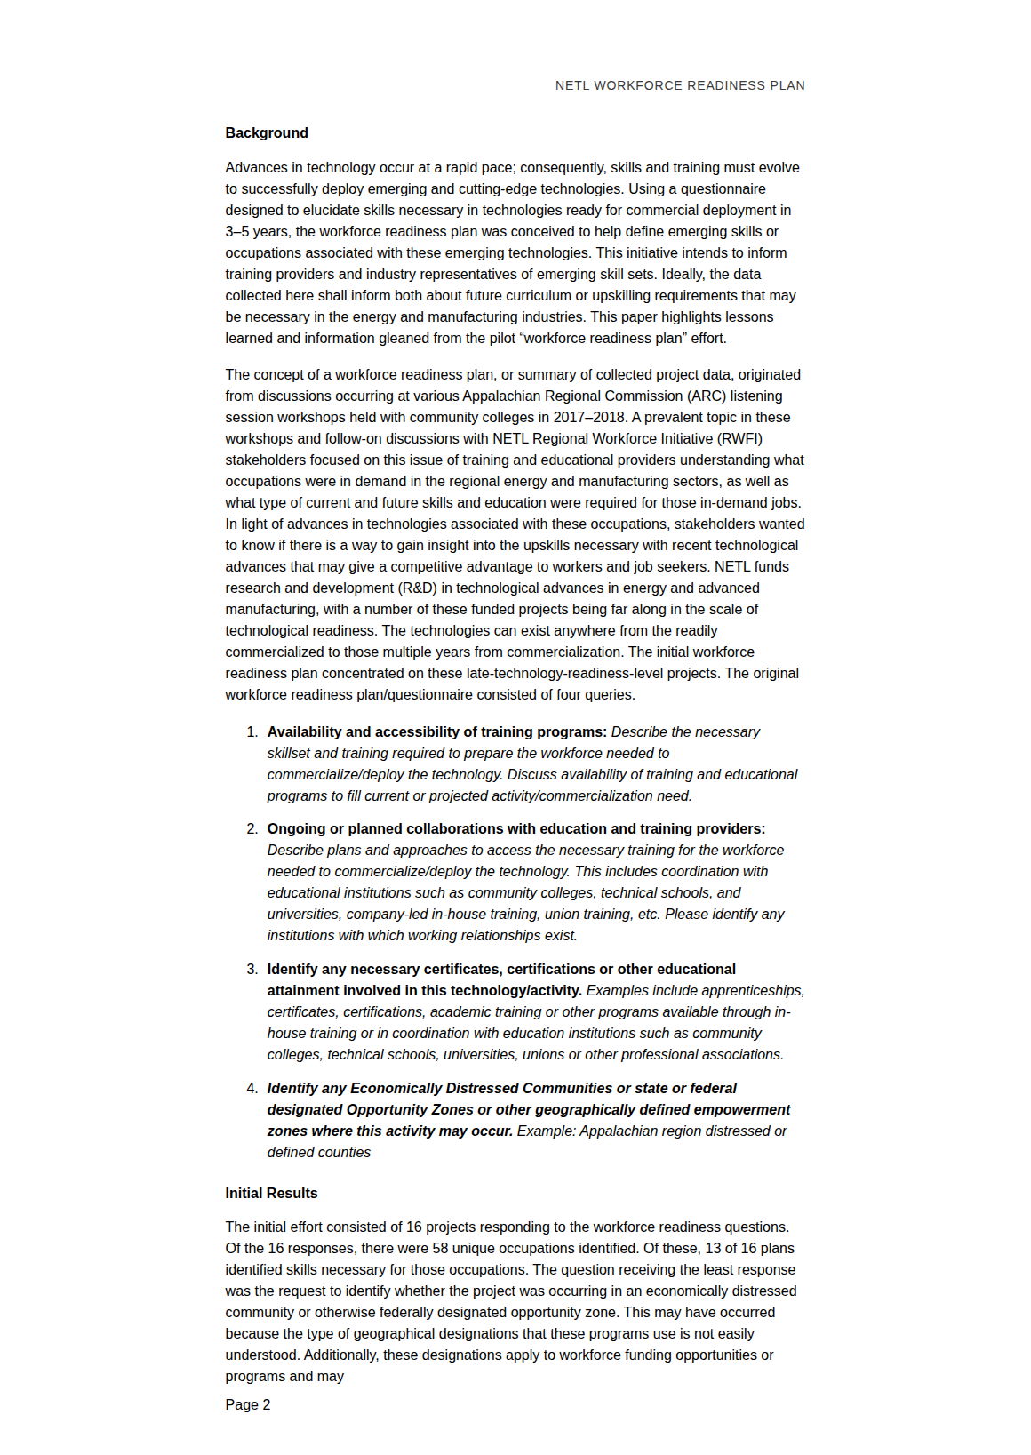NETL WORKFORCE READINESS PLAN
Background
Advances in technology occur at a rapid pace; consequently, skills and training must evolve to successfully deploy emerging and cutting-edge technologies. Using a questionnaire designed to elucidate skills necessary in technologies ready for commercial deployment in 3–5 years, the workforce readiness plan was conceived to help define emerging skills or occupations associated with these emerging technologies. This initiative intends to inform training providers and industry representatives of emerging skill sets. Ideally, the data collected here shall inform both about future curriculum or upskilling requirements that may be necessary in the energy and manufacturing industries. This paper highlights lessons learned and information gleaned from the pilot “workforce readiness plan” effort.
The concept of a workforce readiness plan, or summary of collected project data, originated from discussions occurring at various Appalachian Regional Commission (ARC) listening session workshops held with community colleges in 2017–2018. A prevalent topic in these workshops and follow-on discussions with NETL Regional Workforce Initiative (RWFI) stakeholders focused on this issue of training and educational providers understanding what occupations were in demand in the regional energy and manufacturing sectors, as well as what type of current and future skills and education were required for those in-demand jobs. In light of advances in technologies associated with these occupations, stakeholders wanted to know if there is a way to gain insight into the upskills necessary with recent technological advances that may give a competitive advantage to workers and job seekers. NETL funds research and development (R&D) in technological advances in energy and advanced manufacturing, with a number of these funded projects being far along in the scale of technological readiness. The technologies can exist anywhere from the readily commercialized to those multiple years from commercialization. The initial workforce readiness plan concentrated on these late-technology-readiness-level projects. The original workforce readiness plan/questionnaire consisted of four queries.
Availability and accessibility of training programs: Describe the necessary skillset and training required to prepare the workforce needed to commercialize/deploy the technology. Discuss availability of training and educational programs to fill current or projected activity/commercialization need.
Ongoing or planned collaborations with education and training providers: Describe plans and approaches to access the necessary training for the workforce needed to commercialize/deploy the technology. This includes coordination with educational institutions such as community colleges, technical schools, and universities, company-led in-house training, union training, etc. Please identify any institutions with which working relationships exist.
Identify any necessary certificates, certifications or other educational attainment involved in this technology/activity. Examples include apprenticeships, certificates, certifications, academic training or other programs available through in-house training or in coordination with education institutions such as community colleges, technical schools, universities, unions or other professional associations.
Identify any Economically Distressed Communities or state or federal designated Opportunity Zones or other geographically defined empowerment zones where this activity may occur. Example: Appalachian region distressed or defined counties
Initial Results
The initial effort consisted of 16 projects responding to the workforce readiness questions. Of the 16 responses, there were 58 unique occupations identified. Of these, 13 of 16 plans identified skills necessary for those occupations. The question receiving the least response was the request to identify whether the project was occurring in an economically distressed community or otherwise federally designated opportunity zone. This may have occurred because the type of geographical designations that these programs use is not easily understood. Additionally, these designations apply to workforce funding opportunities or programs and may
Page 2